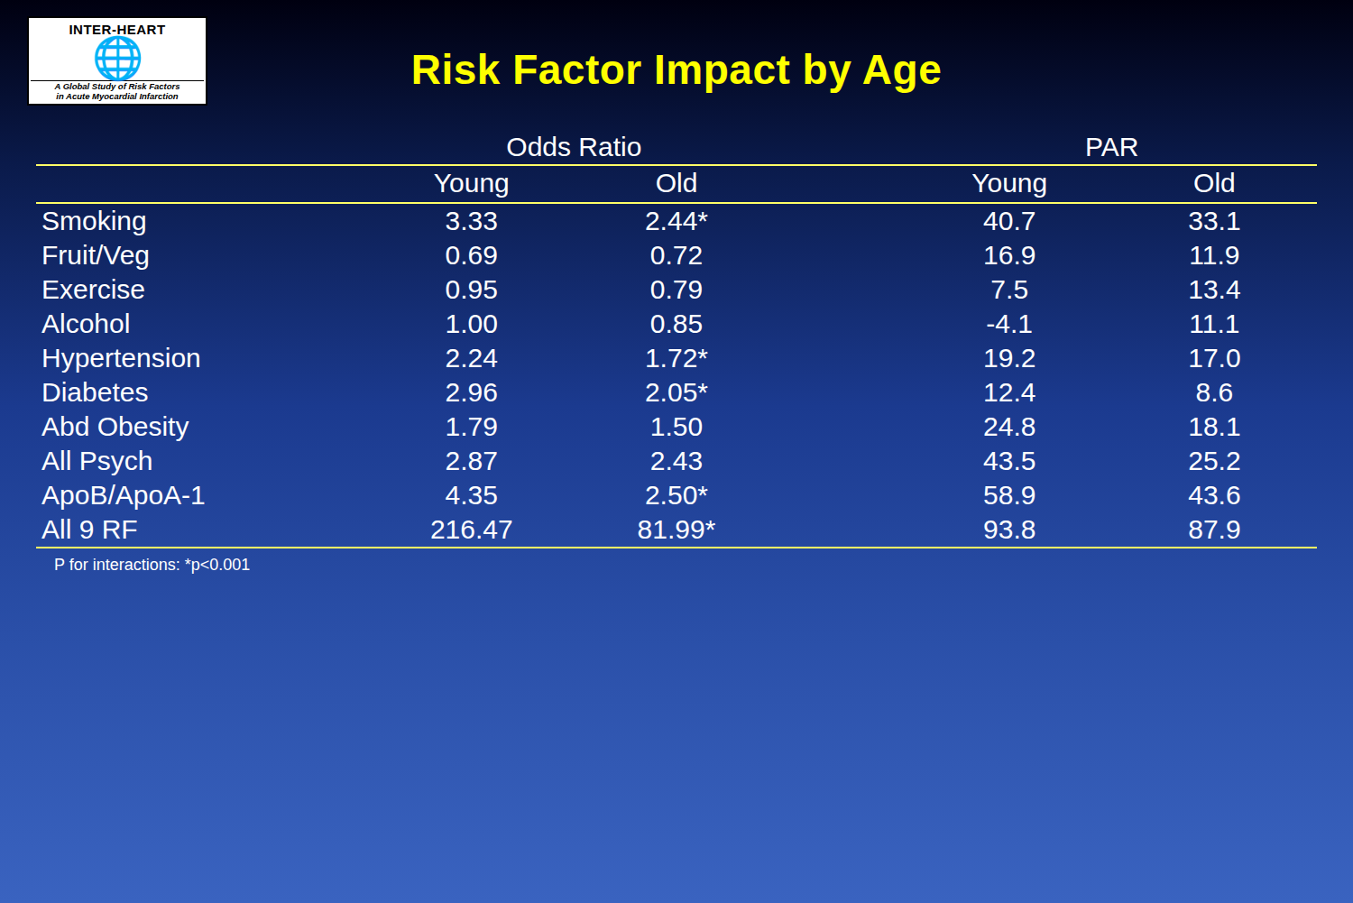INTER-HEART
🌐
A Global Study of Risk Factors
in Acute Myocardial Infarction
Risk Factor Impact by Age
| | Odds Ratio | | PAR |
| --- | --- | --- | --- |
| | Young | Old | | Young | Old |
| Smoking | 3.33 | 2.44* | | 40.7 | 33.1 |
| Fruit/Veg | 0.69 | 0.72 | | 16.9 | 11.9 |
| Exercise | 0.95 | 0.79 | | 7.5 | 13.4 |
| Alcohol | 1.00 | 0.85 | | -4.1 | 11.1 |
| Hypertension | 2.24 | 1.72* | | 19.2 | 17.0 |
| Diabetes | 2.96 | 2.05* | | 12.4 | 8.6 |
| Abd Obesity | 1.79 | 1.50 | | 24.8 | 18.1 |
| All Psych | 2.87 | 2.43 | | 43.5 | 25.2 |
| ApoB/ApoA-1 | 4.35 | 2.50* | | 58.9 | 43.6 |
| All 9 RF | 216.47 | 81.99* | | 93.8 | 87.9 |
P for interactions: *p<0.001